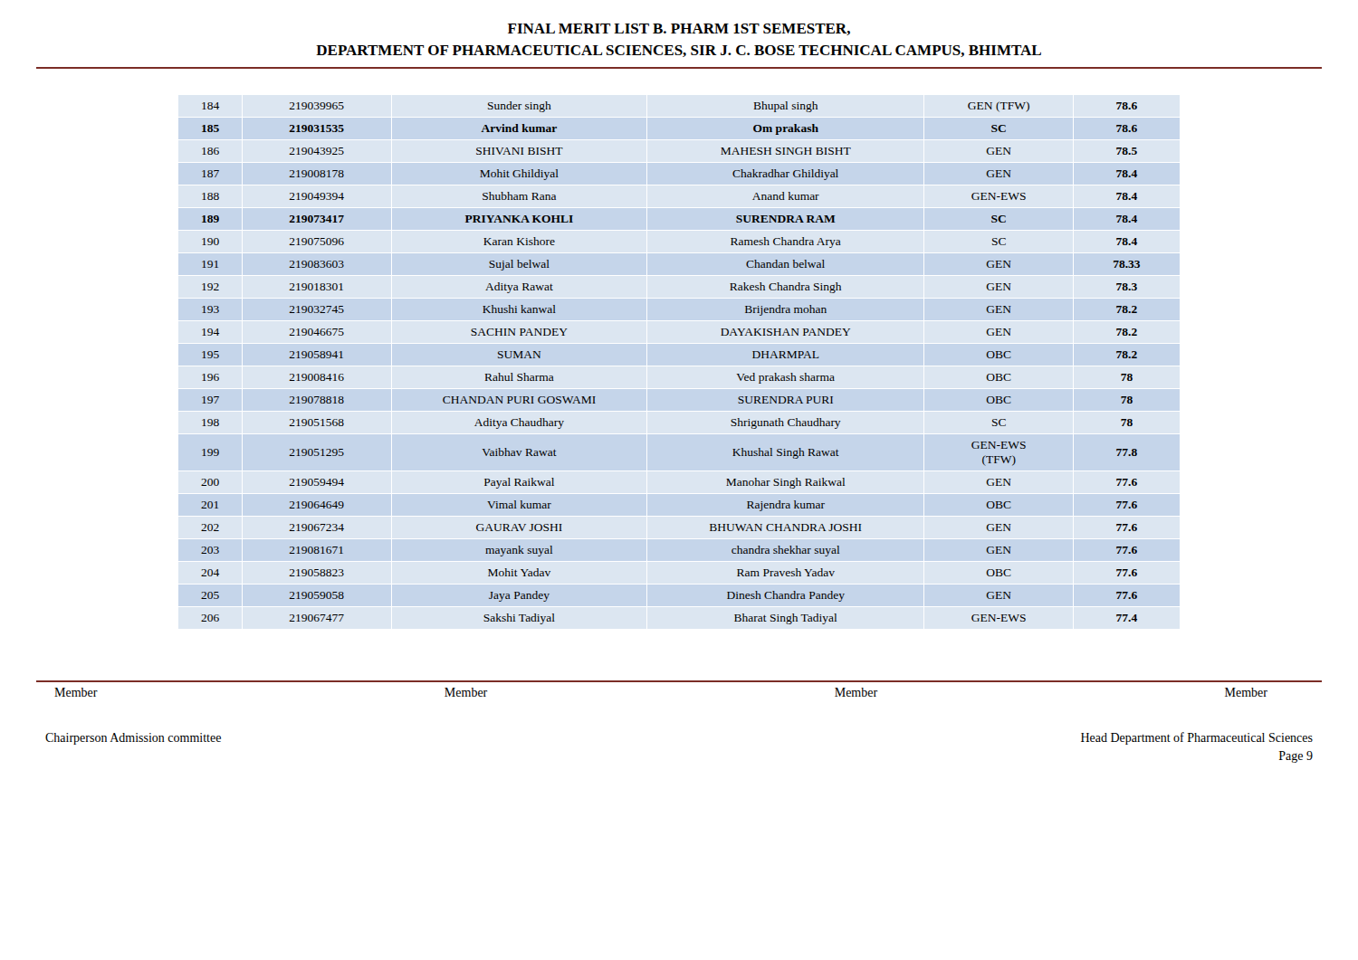Final Merit List B. Pharm 1st Semester,
Department of Pharmaceutical Sciences, Sir J. C. Bose Technical Campus, Bhimtal
| 184 | 219039965 | Sunder singh | Bhupal singh | GEN (TFW) | 78.6 |
| 185 | 219031535 | Arvind kumar | Om prakash | SC | 78.6 |
| 186 | 219043925 | SHIVANI BISHT | MAHESH SINGH BISHT | GEN | 78.5 |
| 187 | 219008178 | Mohit Ghildiyal | Chakradhar Ghildiyal | GEN | 78.4 |
| 188 | 219049394 | Shubham Rana | Anand kumar | GEN-EWS | 78.4 |
| 189 | 219073417 | PRIYANKA KOHLI | SURENDRA RAM | SC | 78.4 |
| 190 | 219075096 | Karan Kishore | Ramesh Chandra Arya | SC | 78.4 |
| 191 | 219083603 | Sujal belwal | Chandan belwal | GEN | 78.33 |
| 192 | 219018301 | Aditya Rawat | Rakesh Chandra Singh | GEN | 78.3 |
| 193 | 219032745 | Khushi kanwal | Brijendra mohan | GEN | 78.2 |
| 194 | 219046675 | SACHIN PANDEY | DAYAKISHAN PANDEY | GEN | 78.2 |
| 195 | 219058941 | SUMAN | DHARMPAL | OBC | 78.2 |
| 196 | 219008416 | Rahul Sharma | Ved prakash sharma | OBC | 78 |
| 197 | 219078818 | CHANDAN PURI GOSWAMI | SURENDRA PURI | OBC | 78 |
| 198 | 219051568 | Aditya Chaudhary | Shrigunath Chaudhary | SC | 78 |
| 199 | 219051295 | Vaibhav Rawat | Khushal Singh Rawat | GEN-EWS (TFW) | 77.8 |
| 200 | 219059494 | Payal Raikwal | Manohar Singh Raikwal | GEN | 77.6 |
| 201 | 219064649 | Vimal kumar | Rajendra kumar | OBC | 77.6 |
| 202 | 219067234 | GAURAV JOSHI | BHUWAN CHANDRA JOSHI | GEN | 77.6 |
| 203 | 219081671 | mayank suyal | chandra shekhar suyal | GEN | 77.6 |
| 204 | 219058823 | Mohit Yadav | Ram Pravesh Yadav | OBC | 77.6 |
| 205 | 219059058 | Jaya Pandey | Dinesh Chandra Pandey | GEN | 77.6 |
| 206 | 219067477 | Sakshi Tadiyal | Bharat Singh Tadiyal | GEN-EWS | 77.4 |
Member Member Member Member
Chairperson Admission committee Head Department of Pharmaceutical Sciences
Page 9